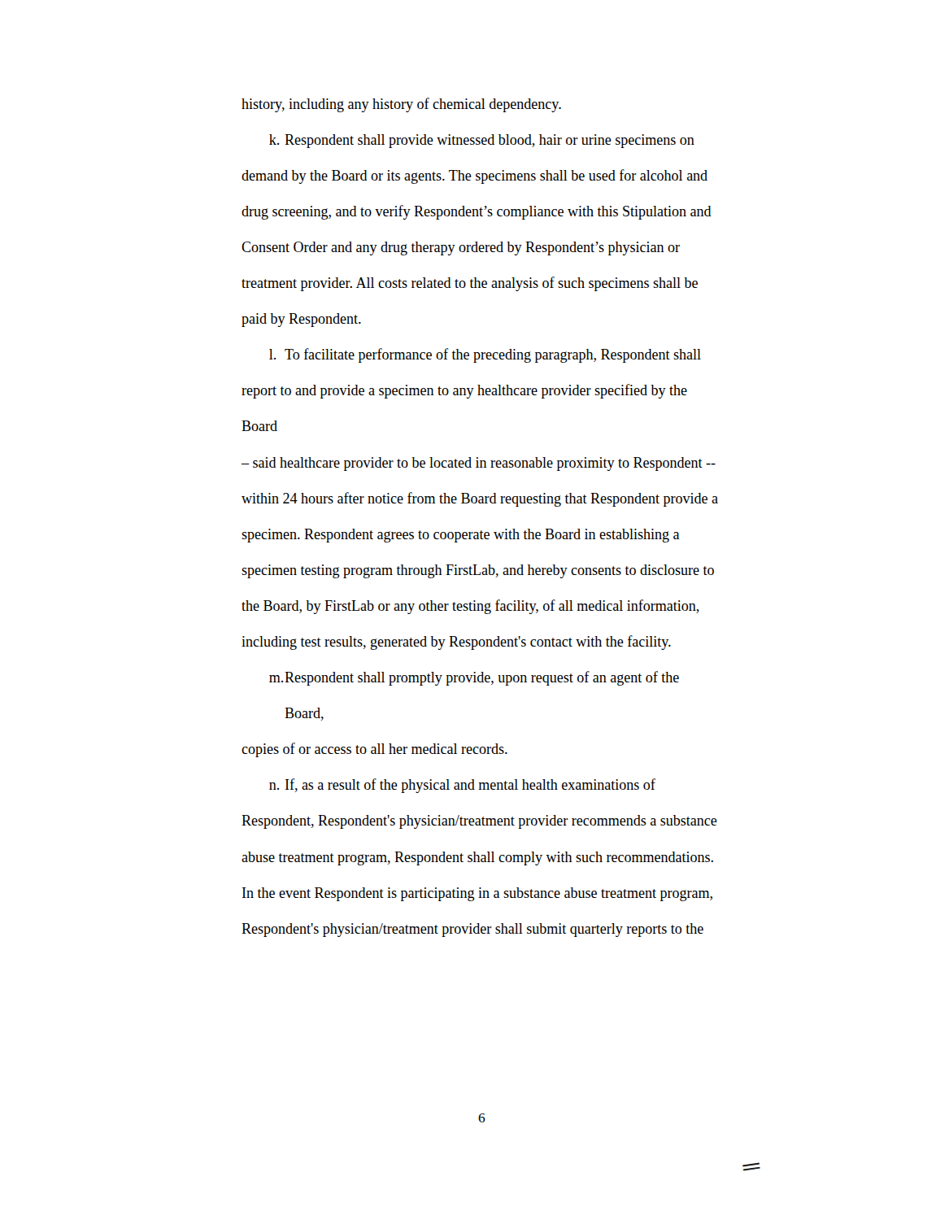history, including any history of chemical dependency.
k.
Respondent shall provide witnessed blood, hair or urine specimens on
demand by the Board or its agents. The specimens shall be used for alcohol and
drug screening, and to verify Respondent’s compliance with this Stipulation and
Consent Order and any drug therapy ordered by Respondent’s physician or
treatment provider. All costs related to the analysis of such specimens shall be
paid by Respondent.
l.
To facilitate performance of the preceding paragraph, Respondent shall
report to and provide a specimen to any healthcare provider specified by the Board
– said healthcare provider to be located in reasonable proximity to Respondent --
within 24 hours after notice from the Board requesting that Respondent provide a
specimen. Respondent agrees to cooperate with the Board in establishing a
specimen testing program through FirstLab, and hereby consents to disclosure to
the Board, by FirstLab or any other testing facility, of all medical information,
including test results, generated by Respondent's contact with the facility.
m.
Respondent shall promptly provide, upon request of an agent of the Board,
copies of or access to all her medical records.
n.
If, as a result of the physical and mental health examinations of
Respondent, Respondent's physician/treatment provider recommends a substance
abuse treatment program, Respondent shall comply with such recommendations.
In the event Respondent is participating in a substance abuse treatment program,
Respondent's physician/treatment provider shall submit quarterly reports to the
6
‗